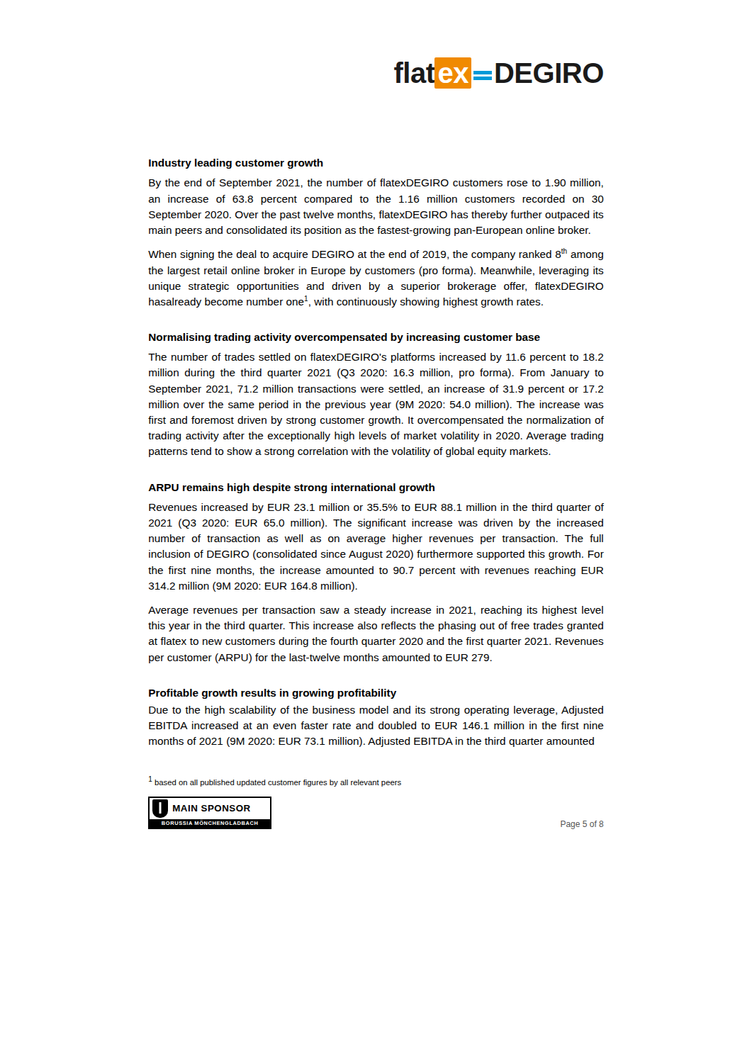flat ex DEGIRO
Industry leading customer growth
By the end of September 2021, the number of flatexDEGIRO customers rose to 1.90 million, an increase of 63.8 percent compared to the 1.16 million customers recorded on 30 September 2020. Over the past twelve months, flatexDEGIRO has thereby further outpaced its main peers and consolidated its position as the fastest-growing pan-European online broker.
When signing the deal to acquire DEGIRO at the end of 2019, the company ranked 8th among the largest retail online broker in Europe by customers (pro forma). Meanwhile, leveraging its unique strategic opportunities and driven by a superior brokerage offer, flatexDEGIRO hasalready become number one1, with continuously showing highest growth rates.
Normalising trading activity overcompensated by increasing customer base
The number of trades settled on flatexDEGIRO's platforms increased by 11.6 percent to 18.2 million during the third quarter 2021 (Q3 2020: 16.3 million, pro forma). From January to September 2021, 71.2 million transactions were settled, an increase of 31.9 percent or 17.2 million over the same period in the previous year (9M 2020: 54.0 million). The increase was first and foremost driven by strong customer growth. It overcompensated the normalization of trading activity after the exceptionally high levels of market volatility in 2020. Average trading patterns tend to show a strong correlation with the volatility of global equity markets.
ARPU remains high despite strong international growth
Revenues increased by EUR 23.1 million or 35.5% to EUR 88.1 million in the third quarter of 2021 (Q3 2020: EUR 65.0 million). The significant increase was driven by the increased number of transaction as well as on average higher revenues per transaction. The full inclusion of DEGIRO (consolidated since August 2020) furthermore supported this growth. For the first nine months, the increase amounted to 90.7 percent with revenues reaching EUR 314.2 million (9M 2020: EUR 164.8 million).
Average revenues per transaction saw a steady increase in 2021, reaching its highest level this year in the third quarter. This increase also reflects the phasing out of free trades granted at flatex to new customers during the fourth quarter 2020 and the first quarter 2021. Revenues per customer (ARPU) for the last-twelve months amounted to EUR 279.
Profitable growth results in growing profitability
Due to the high scalability of the business model and its strong operating leverage, Adjusted EBITDA increased at an even faster rate and doubled to EUR 146.1 million in the first nine months of 2021 (9M 2020: EUR 73.1 million). Adjusted EBITDA in the third quarter amounted
1 based on all published updated customer figures by all relevant peers
MAIN SPONSOR
BORUSSIA MÖNCHENGLADBACH
Page 5 of 8